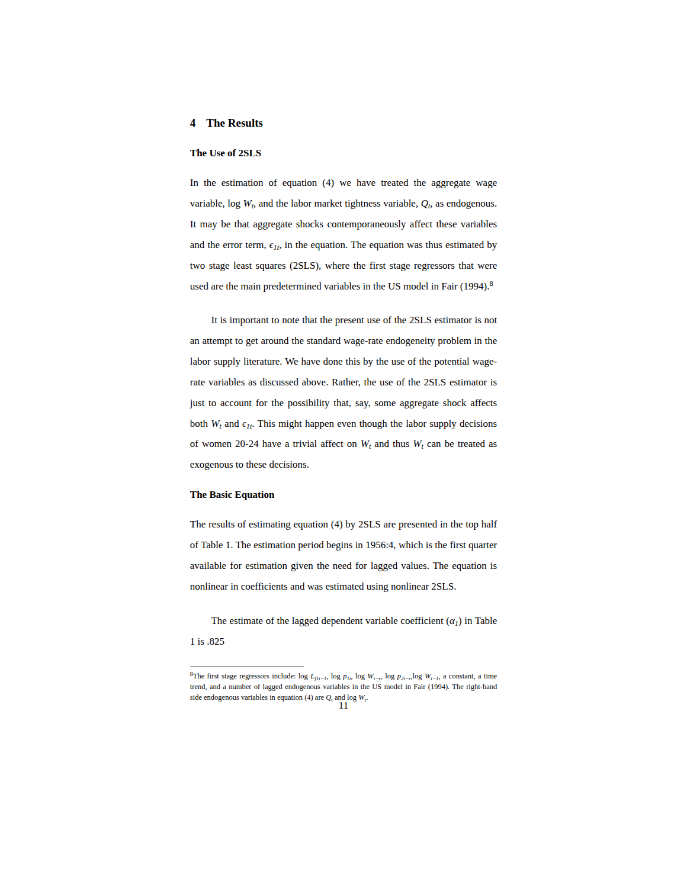4 The Results
The Use of 2SLS
In the estimation of equation (4) we have treated the aggregate wage variable, log Wt, and the labor market tightness variable, Qt, as endogenous. It may be that aggregate shocks contemporaneously affect these variables and the error term, ϵ1t, in the equation. The equation was thus estimated by two stage least squares (2SLS), where the first stage regressors that were used are the main predetermined variables in the US model in Fair (1994).8
It is important to note that the present use of the 2SLS estimator is not an attempt to get around the standard wage-rate endogeneity problem in the labor supply literature. We have done this by the use of the potential wage-rate variables as discussed above. Rather, the use of the 2SLS estimator is just to account for the possibility that, say, some aggregate shock affects both Wt and ϵ1t. This might happen even though the labor supply decisions of women 20-24 have a trivial affect on Wt and thus Wt can be treated as exogenous to these decisions.
The Basic Equation
The results of estimating equation (4) by 2SLS are presented in the top half of Table 1. The estimation period begins in 1956:4, which is the first quarter available for estimation given the need for lagged values. The equation is nonlinear in coefficients and was estimated using nonlinear 2SLS.
The estimate of the lagged dependent variable coefficient (α1) in Table 1 is .825
8The first stage regressors include: log Lf1t−1, log p1t, log Wt−r, log p2t−r,log Wt−1, a constant, a time trend, and a number of lagged endogenous variables in the US model in Fair (1994). The right-hand side endogenous variables in equation (4) are Qt and log Wt.
11